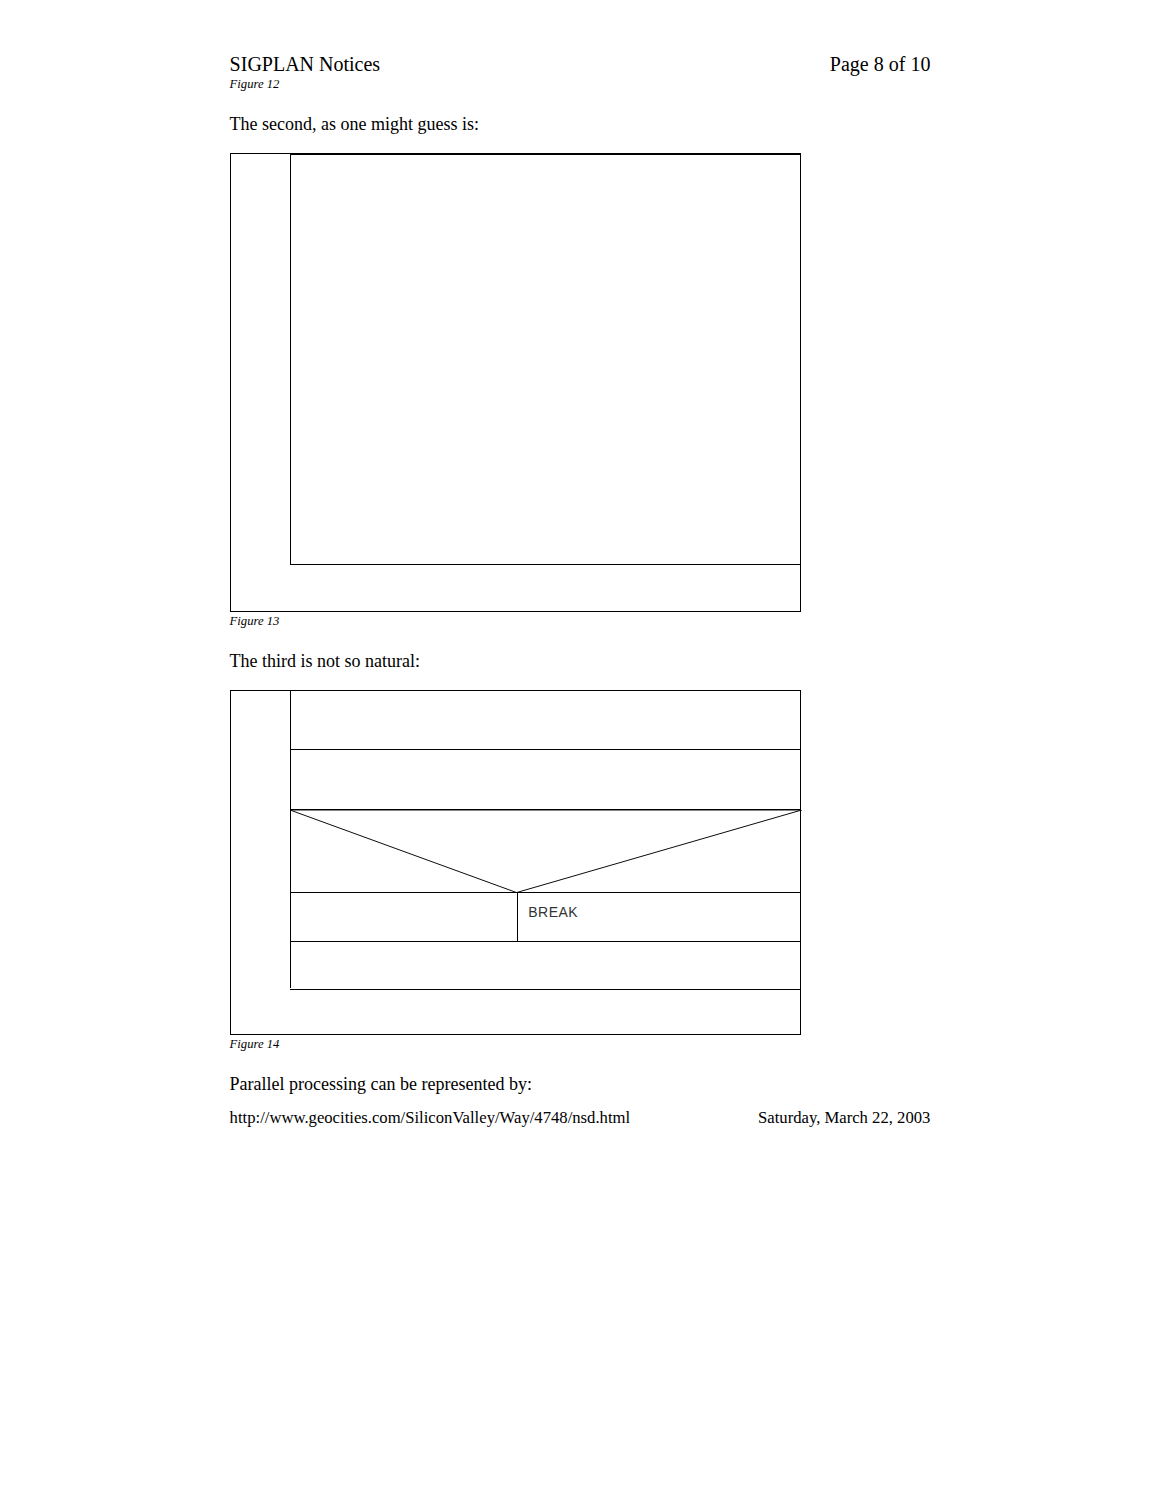SIGPLAN Notices
Page 8 of 10
Figure 12
The second, as one might guess is:
Figure 13
The third is not so natural:
BREAK
Figure 14
Parallel processing can be represented by:
http://www.geocities.com/SiliconValley/Way/4748/nsd.html
Saturday, March 22, 2003